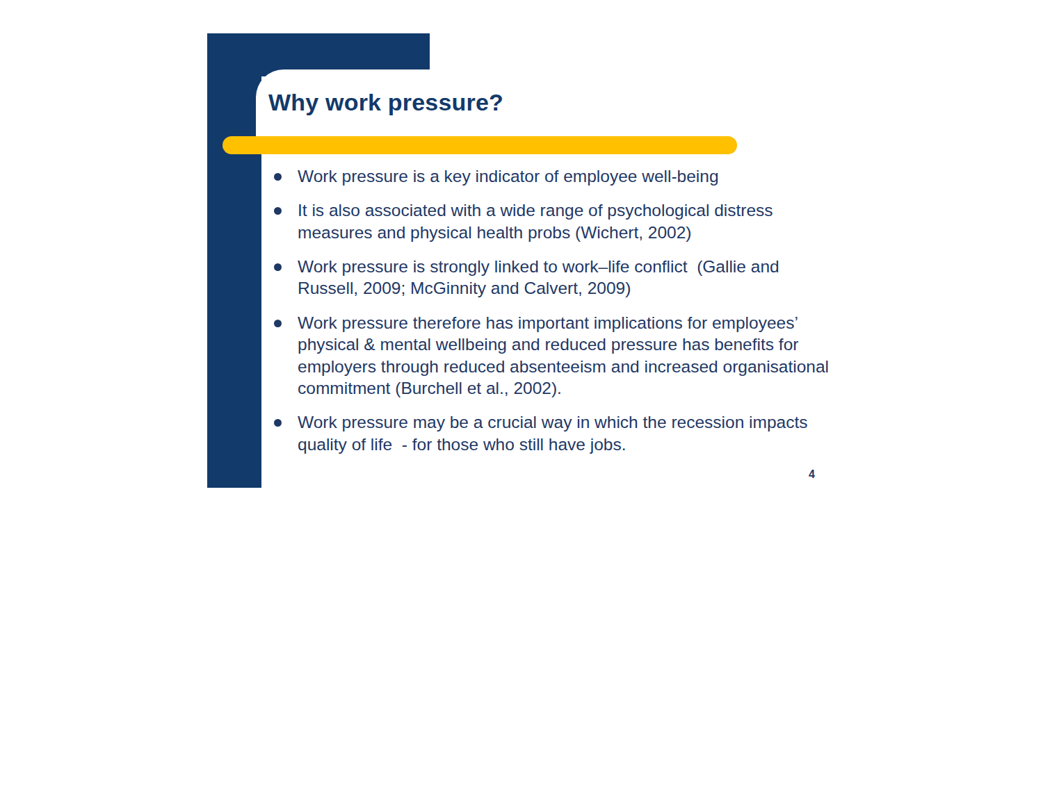Why work pressure?
Work pressure is a key indicator of employee well-being
It is also associated with a wide range of psychological distress measures and physical health probs (Wichert, 2002)
Work pressure is strongly linked to work–life conflict (Gallie and Russell, 2009; McGinnity and Calvert, 2009)
Work pressure therefore has important implications for employees’ physical & mental wellbeing and reduced pressure has benefits for employers through reduced absenteeism and increased organisational commitment (Burchell et al., 2002).
Work pressure may be a crucial way in which the recession impacts quality of life - for those who still have jobs.
4